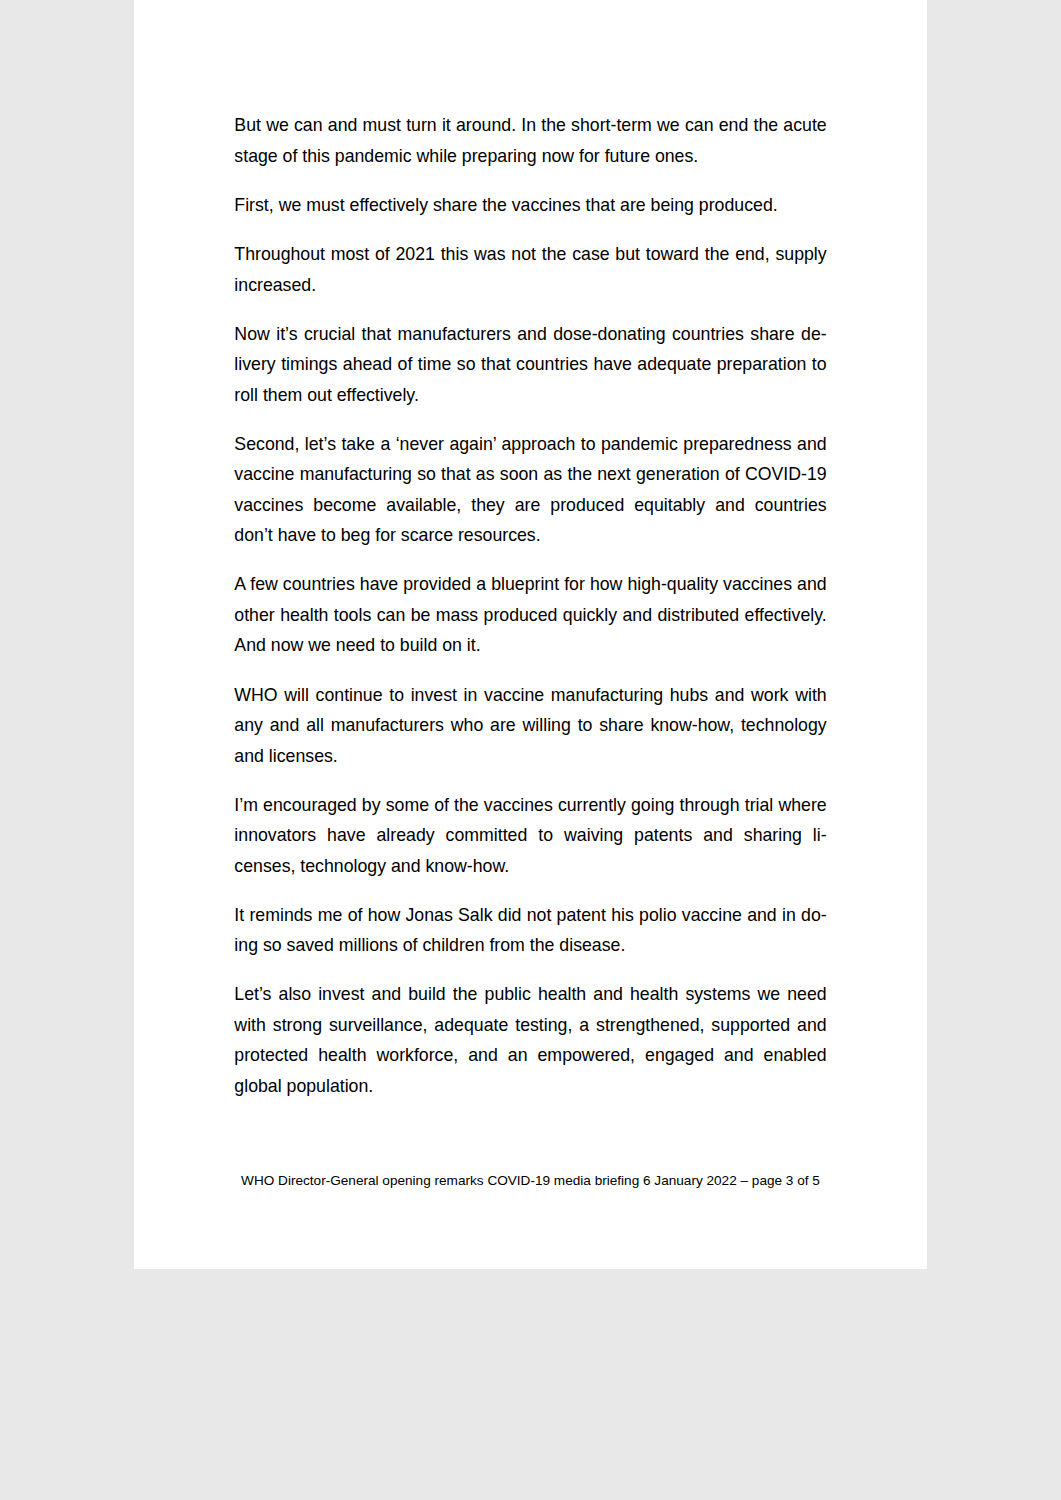But we can and must turn it around. In the short-term we can end the acute stage of this pandemic while preparing now for future ones.
First, we must effectively share the vaccines that are being produced.
Throughout most of 2021 this was not the case but toward the end, supply increased.
Now it’s crucial that manufacturers and dose-donating countries share delivery timings ahead of time so that countries have adequate preparation to roll them out effectively.
Second, let’s take a ‘never again’ approach to pandemic preparedness and vaccine manufacturing so that as soon as the next generation of COVID-19 vaccines become available, they are produced equitably and countries don’t have to beg for scarce resources.
A few countries have provided a blueprint for how high-quality vaccines and other health tools can be mass produced quickly and distributed effectively. And now we need to build on it.
WHO will continue to invest in vaccine manufacturing hubs and work with any and all manufacturers who are willing to share know-how, technology and licenses.
I’m encouraged by some of the vaccines currently going through trial where innovators have already committed to waiving patents and sharing licenses, technology and know-how.
It reminds me of how Jonas Salk did not patent his polio vaccine and in doing so saved millions of children from the disease.
Let’s also invest and build the public health and health systems we need with strong surveillance, adequate testing, a strengthened, supported and protected health workforce, and an empowered, engaged and enabled global population.
WHO Director-General opening remarks COVID-19 media briefing 6 January 2022 – page 3 of 5